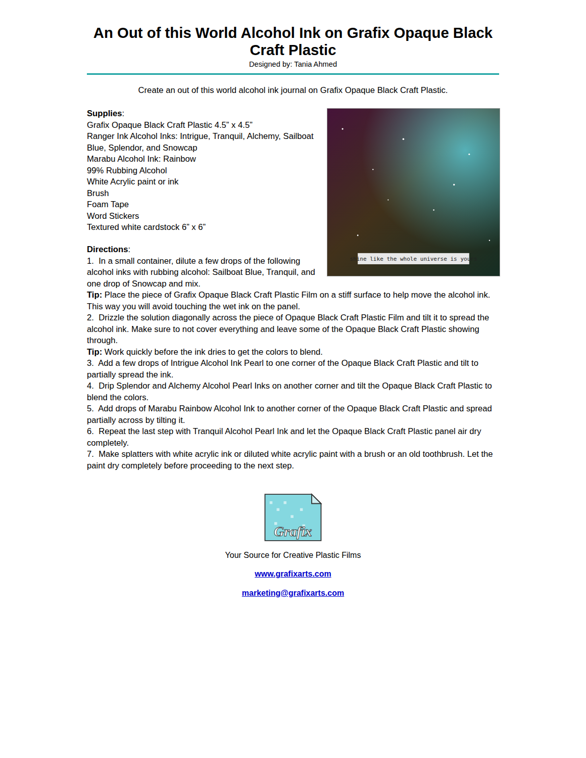An Out of this World Alcohol Ink on Grafix Opaque Black Craft Plastic
Designed by: Tania Ahmed
Create an out of this world alcohol ink journal on Grafix Opaque Black Craft Plastic.
Supplies
:
Grafix Opaque Black Craft Plastic 4.5” x 4.5”
Ranger Ink Alcohol Inks: Intrigue, Tranquil, Alchemy, Sailboat Blue, Splendor, and Snowcap
Marabu Alcohol Ink: Rainbow
99% Rubbing Alcohol
White Acrylic paint or ink
Brush
Foam Tape
Word Stickers
Textured white cardstock 6” x 6”
Directions
:
1. In a small container, dilute a few drops of the following alcohol inks with rubbing alcohol: Sailboat Blue, Tranquil, and one drop of Snowcap and mix.
Tip: Place the piece of Grafix Opaque Black Craft Plastic Film on a stiff surface to help move the alcohol ink. This way you will avoid touching the wet ink on the panel.
2. Drizzle the solution diagonally across the piece of Opaque Black Craft Plastic Film and tilt it to spread the alcohol ink. Make sure to not cover everything and leave some of the Opaque Black Craft Plastic showing through.
Tip: Work quickly before the ink dries to get the colors to blend.
3. Add a few drops of Intrigue Alcohol Ink Pearl to one corner of the Opaque Black Craft Plastic and tilt to partially spread the ink.
4. Drip Splendor and Alchemy Alcohol Pearl Inks on another corner and tilt the Opaque Black Craft Plastic to blend the colors.
5. Add drops of Marabu Rainbow Alcohol Ink to another corner of the Opaque Black Craft Plastic and spread partially across by tilting it.
6. Repeat the last step with Tranquil Alcohol Pearl Ink and let the Opaque Black Craft Plastic panel air dry completely.
7. Make splatters with white acrylic ink or diluted white acrylic paint with a brush or an old toothbrush. Let the paint dry completely before proceeding to the next step.
Your Source for Creative Plastic Films
www.grafixarts.com
marketing@grafixarts.com